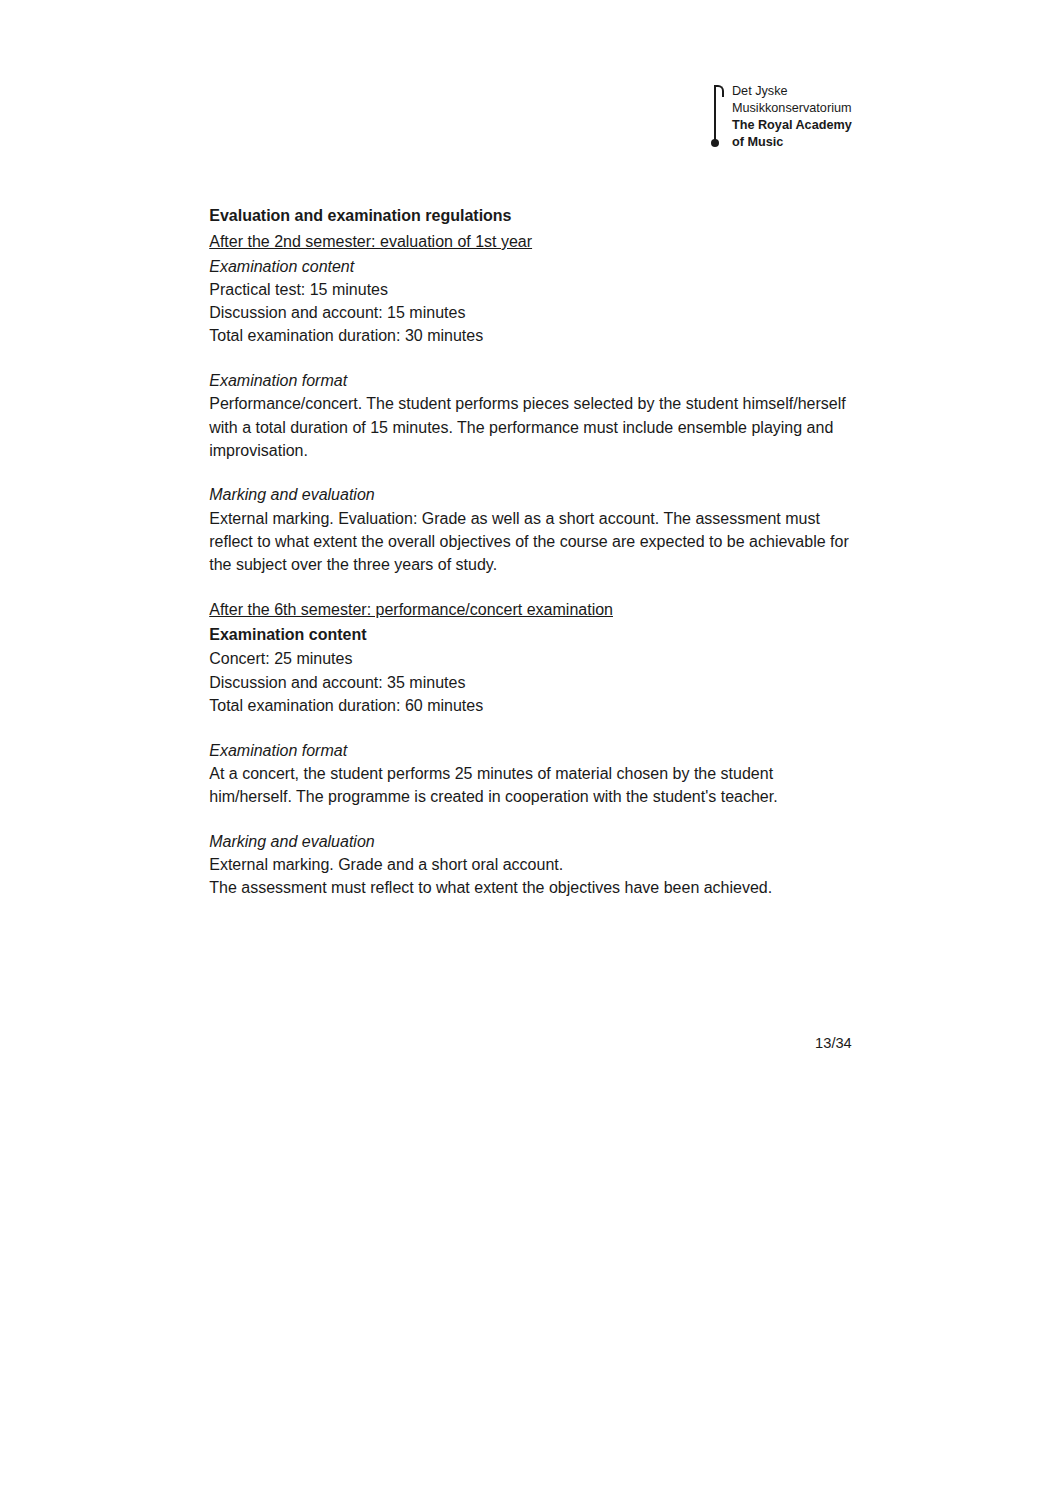Det Jyske
Musikkonservatorium
The Royal Academy
of Music
Evaluation and examination regulations
After the 2nd semester: evaluation of 1st year
Examination content
Practical test: 15 minutes
Discussion and account: 15 minutes
Total examination duration: 30 minutes
Examination format
Performance/concert. The student performs pieces selected by the student himself/herself with a total duration of 15 minutes. The performance must include ensemble playing and improvisation.
Marking and evaluation
External marking. Evaluation: Grade as well as a short account. The assessment must reflect to what extent the overall objectives of the course are expected to be achievable for the subject over the three years of study.
After the 6th semester: performance/concert examination
Examination content
Concert: 25 minutes
Discussion and account: 35 minutes
Total examination duration: 60 minutes
Examination format
At a concert, the student performs 25 minutes of material chosen by the student him/herself. The programme is created in cooperation with the student's teacher.
Marking and evaluation
External marking. Grade and a short oral account.
The assessment must reflect to what extent the objectives have been achieved.
13/34